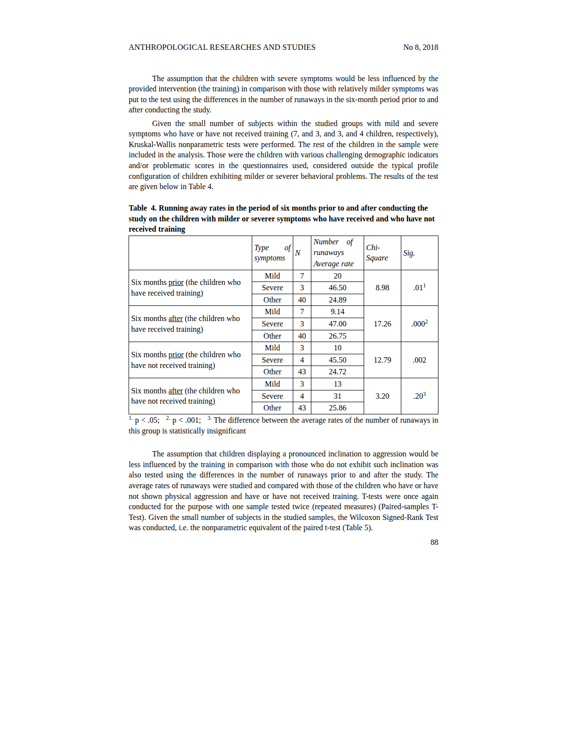ANTHROPOLOGICAL RESEARCHES AND STUDIES No 8, 2018
The assumption that the children with severe symptoms would be less influenced by the provided intervention (the training) in comparison with those with relatively milder symptoms was put to the test using the differences in the number of runaways in the six-month period prior to and after conducting the study.
Given the small number of subjects within the studied groups with mild and severe symptoms who have or have not received training (7, and 3, and 3, and 4 children, respectively), Kruskal-Wallis nonparametric tests were performed. The rest of the children in the sample were included in the analysis. Those were the children with various challenging demographic indicators and/or problematic scores in the questionnaires used, considered outside the typical profile configuration of children exhibiting milder or severer behavioral problems. The results of the test are given below in Table 4.
Table 4. Running away rates in the period of six months prior to and after conducting the study on the children with milder or severer symptoms who have received and who have not received training
| | Type of symptoms | N | Number of runaways Average rate | Chi-Square | Sig. |
| Six months prior (the children who have received training) | Mild | 7 | 20 | 8.98 | .01 1 |
| Severe | 3 | 46.50 |
| Other | 40 | 24.89 |
| Six months after (the children who have received training) | Mild | 7 | 9.14 | 17.26 | .000 2 |
| Severe | 3 | 47.00 |
| Other | 40 | 26.75 |
| Six months prior (the children who have not received training) | Mild | 3 | 10 | 12.79 | .002 |
| Severe | 4 | 45.50 |
| Other | 43 | 24.72 |
| Six months after (the children who have not received training) | Mild | 3 | 13 | 3.20 | .20 3 |
| Severe | 4 | 31 |
| Other | 43 | 25.86 |
1. p < .05; 2. p < .001; 3. The difference between the average rates of the number of runaways in this group is statistically insignificant
The assumption that children displaying a pronounced inclination to aggression would be less influenced by the training in comparison with those who do not exhibit such inclination was also tested using the differences in the number of runaways prior to and after the study. The average rates of runaways were studied and compared with those of the children who have or have not shown physical aggression and have or have not received training. T-tests were once again conducted for the purpose with one sample tested twice (repeated measures) (Paired-samples T-Test). Given the small number of subjects in the studied samples, the Wilcoxon Signed-Rank Test was conducted, i.e. the nonparametric equivalent of the paired t-test (Table 5).
88